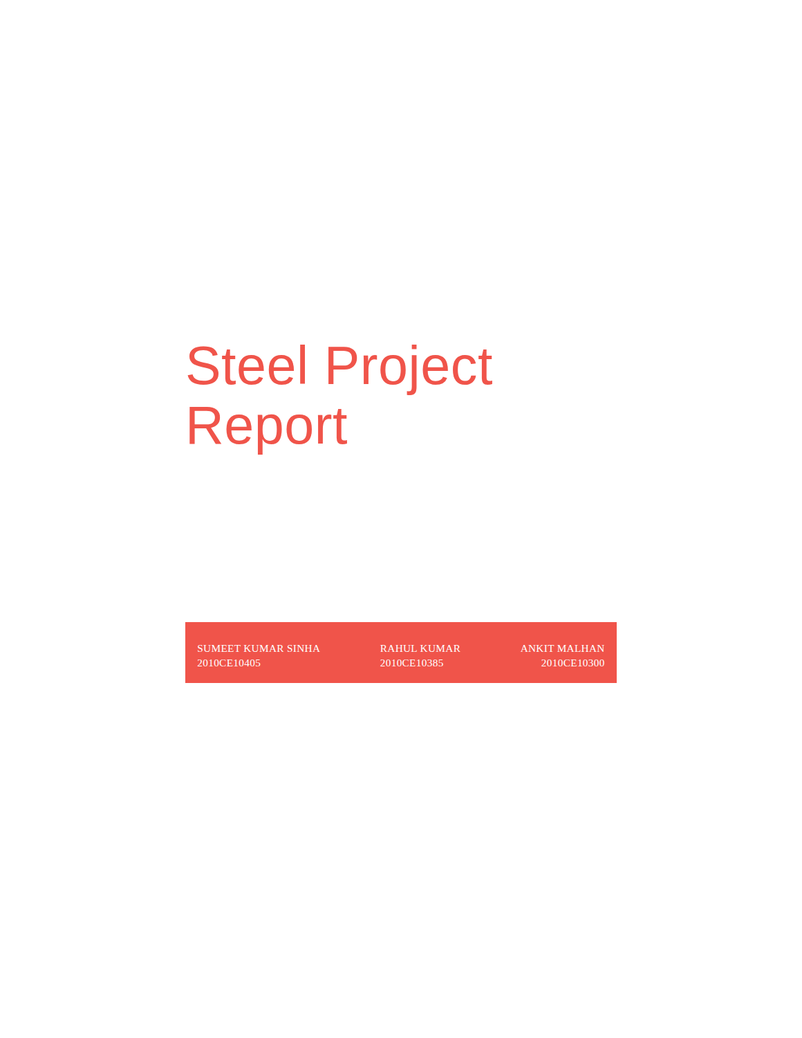Steel Project
Report
SUMEET KUMAR SINHA 2010CE10405
RAHUL KUMAR 2010CE10385
ANKIT MALHAN 2010CE10300